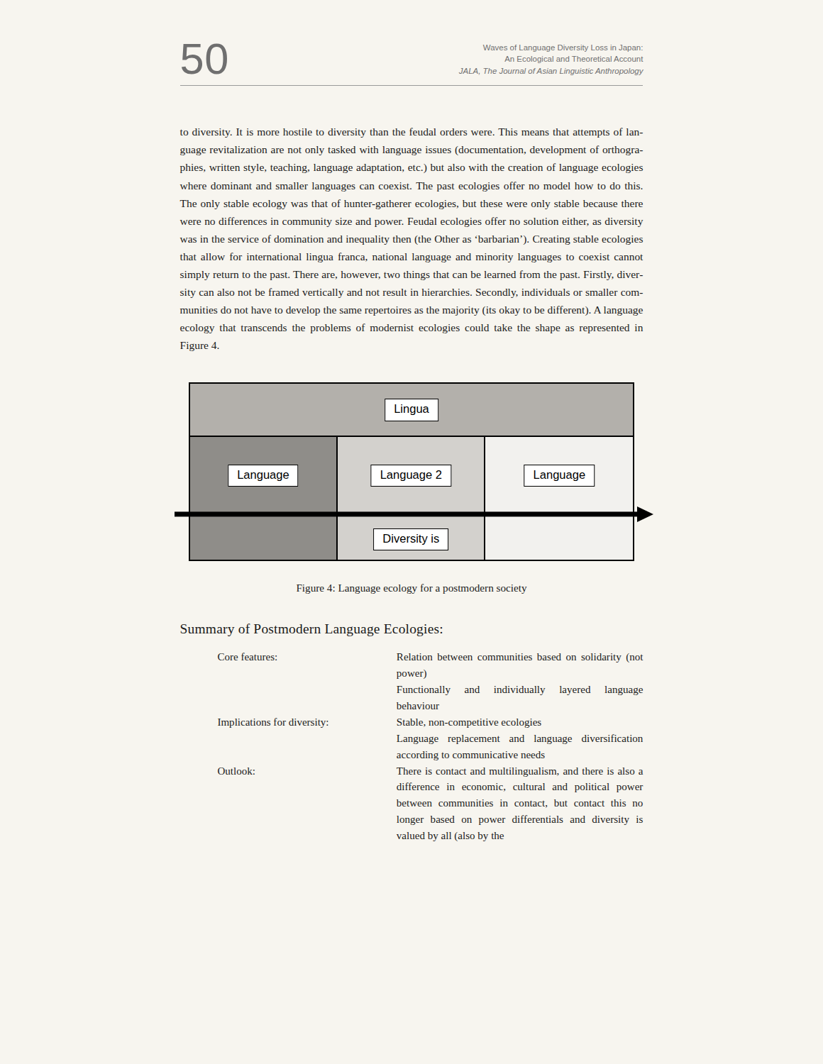50
Waves of Language Diversity Loss in Japan:
An Ecological and Theoretical Account
JALA, The Journal of Asian Linguistic Anthropology
to diversity. It is more hostile to diversity than the feudal orders were. This means that attempts of language revitalization are not only tasked with language issues (documentation, development of orthographies, written style, teaching, language adaptation, etc.) but also with the creation of language ecologies where dominant and smaller languages can coexist. The past ecologies offer no model how to do this. The only stable ecology was that of hunter-gatherer ecologies, but these were only stable because there were no differences in community size and power. Feudal ecologies offer no solution either, as diversity was in the service of domination and inequality then (the Other as ‘barbarian’). Creating stable ecologies that allow for international lingua franca, national language and minority languages to coexist cannot simply return to the past. There are, however, two things that can be learned from the past. Firstly, diversity can also not be framed vertically and not result in hierarchies. Secondly, individuals or smaller communities do not have to develop the same repertoires as the majority (its okay to be different). A language ecology that transcends the problems of modernist ecologies could take the shape as represented in Figure 4.
Lingua
Language
Language 2
Language
Diversity is
Figure 4: Language ecology for a postmodern society
Summary of Postmodern Language Ecologies:
| Core features: | Relation between communities based on solidarity (not power) |
| | Functionally and individually layered language behaviour |
| Implications for diversity: | Stable, non-competitive ecologies |
| | Language replacement and language diversification according to communicative needs |
| Outlook: | There is contact and multilingualism, and there is also a difference in economic, cultural and political power between communities in contact, but contact this no longer based on power differentials and diversity is valued by all (also by the |